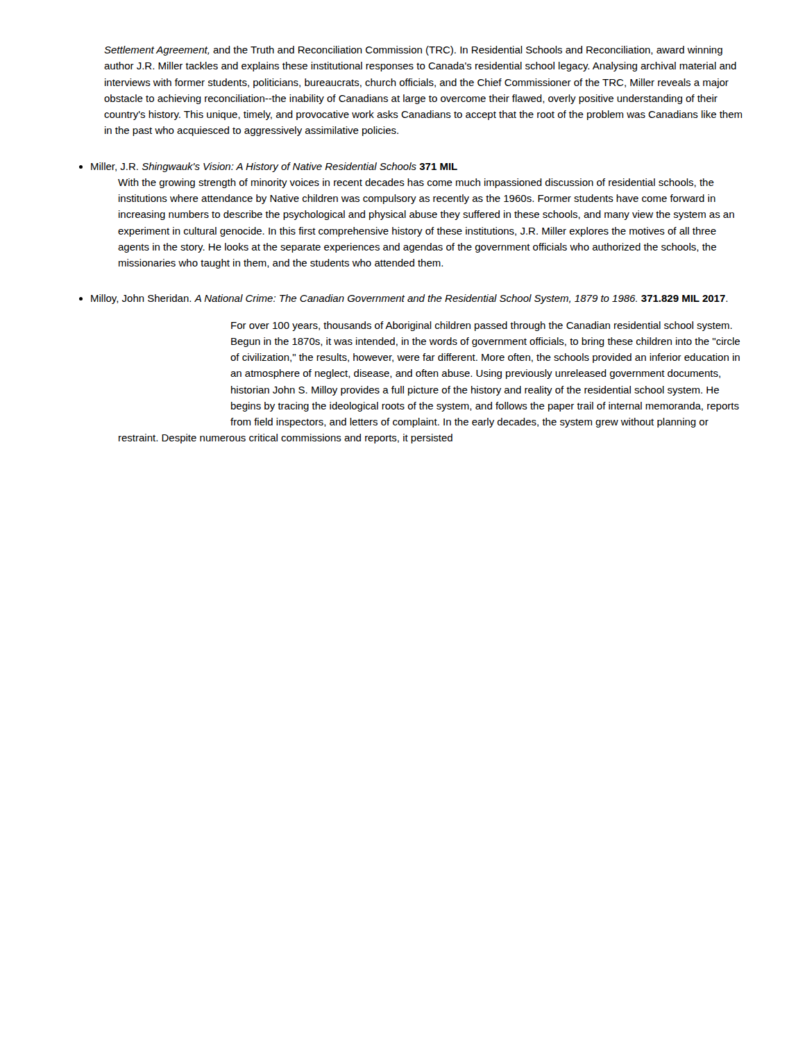Settlement Agreement, and the Truth and Reconciliation Commission (TRC). In Residential Schools and Reconciliation, award winning author J.R. Miller tackles and explains these institutional responses to Canada's residential school legacy. Analysing archival material and interviews with former students, politicians, bureaucrats, church officials, and the Chief Commissioner of the TRC, Miller reveals a major obstacle to achieving reconciliation--the inability of Canadians at large to overcome their flawed, overly positive understanding of their country's history. This unique, timely, and provocative work asks Canadians to accept that the root of the problem was Canadians like them in the past who acquiesced to aggressively assimilative policies.
Miller, J.R. Shingwauk's Vision: A History of Native Residential Schools 371 MIL
With the growing strength of minority voices in recent decades has come much impassioned discussion of residential schools, the institutions where attendance by Native children was compulsory as recently as the 1960s. Former students have come forward in increasing numbers to describe the psychological and physical abuse they suffered in these schools, and many view the system as an experiment in cultural genocide. In this first comprehensive history of these institutions, J.R. Miller explores the motives of all three agents in the story. He looks at the separate experiences and agendas of the government officials who authorized the schools, the missionaries who taught in them, and the students who attended them.
Milloy, John Sheridan. A National Crime: The Canadian Government and the Residential School System, 1879 to 1986. 371.829 MIL 2017.
For over 100 years, thousands of Aboriginal children passed through the Canadian residential school system. Begun in the 1870s, it was intended, in the words of government officials, to bring these children into the "circle of civilization," the results, however, were far different. More often, the schools provided an inferior education in an atmosphere of neglect, disease, and often abuse. Using previously unreleased government documents, historian John S. Milloy provides a full picture of the history and reality of the residential school system. He begins by tracing the ideological roots of the system, and follows the paper trail of internal memoranda, reports from field inspectors, and letters of complaint. In the early decades, the system grew without planning or restraint. Despite numerous critical commissions and reports, it persisted